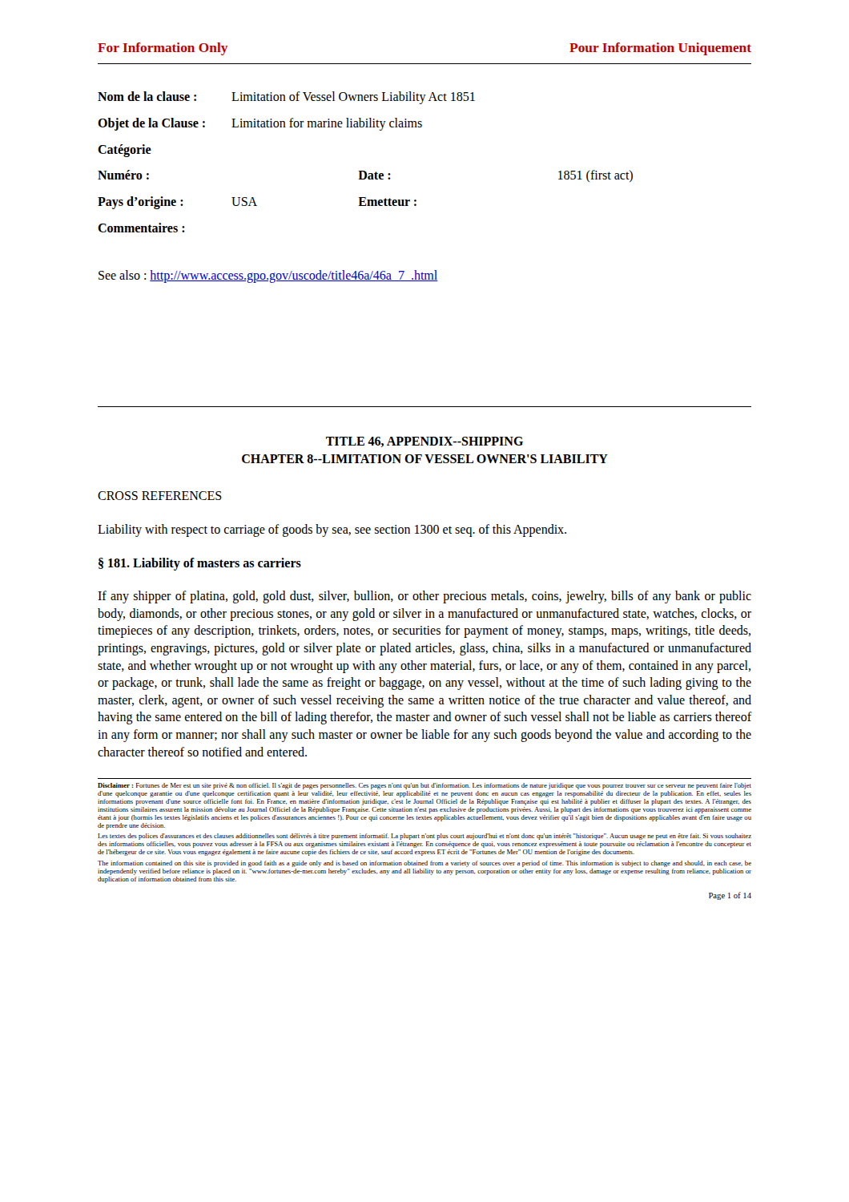For Information Only Pour Information Uniquement
| Nom de la clause : | Limitation of Vessel Owners Liability Act 1851 |
| Objet de la Clause : | Limitation for marine liability claims |
| Catégorie | |
| Numéro : | | Date : | 1851 (first act) |
| Pays d’origine : | USA | Emetteur : | |
| Commentaires : | |
See also : http://www.access.gpo.gov/uscode/title46a/46a_7_.html
TITLE 46, APPENDIX--SHIPPING
CHAPTER 8--LIMITATION OF VESSEL OWNER'S LIABILITY
CROSS REFERENCES
Liability with respect to carriage of goods by sea, see section 1300 et seq. of this Appendix.
§ 181. Liability of masters as carriers
If any shipper of platina, gold, gold dust, silver, bullion, or other precious metals, coins, jewelry, bills of any bank or public body, diamonds, or other precious stones, or any gold or silver in a manufactured or unmanufactured state, watches, clocks, or timepieces of any description, trinkets, orders, notes, or securities for payment of money, stamps, maps, writings, title deeds, printings, engravings, pictures, gold or silver plate or plated articles, glass, china, silks in a manufactured or unmanufactured state, and whether wrought up or not wrought up with any other material, furs, or lace, or any of them, contained in any parcel, or package, or trunk, shall lade the same as freight or baggage, on any vessel, without at the time of such lading giving to the master, clerk, agent, or owner of such vessel receiving the same a written notice of the true character and value thereof, and having the same entered on the bill of lading therefor, the master and owner of such vessel shall not be liable as carriers thereof in any form or manner; nor shall any such master or owner be liable for any such goods beyond the value and according to the character thereof so notified and entered.
Disclaimer : Fortunes de Mer est un site privé & non officiel. Il s'agit de pages personnelles. Ces pages n'ont qu'un but d'information. Les informations de nature juridique que vous pourrez trouver sur ce serveur ne peuvent faire l'objet d'une quelconque garantie ou d'une quelconque certification quant à leur validité, leur effectivité, leur applicabilité et ne peuvent donc en aucun cas engager la responsabilité du directeur de la publication. En effet, seules les informations provenant d'une source officielle font foi. En France, en matière d'information juridique, c'est le Journal Officiel de la République Française qui est habilité à publier et diffuser la plupart des textes. A l'étranger, des institutions similaires assurent la mission dévolue au Journal Officiel de la République Française. Cette situation n'est pas exclusive de productions privées. Aussi, la plupart des informations que vous trouverez ici apparaissent comme étant à jour (hormis les textes législatifs anciens et les polices d'assurances anciennes !). Pour ce qui concerne les textes applicables actuellement, vous devez vérifier qu'il s'agit bien de dispositions applicables avant d'en faire usage ou de prendre une décision.
Les textes des polices d'assurances et des clauses additionnelles sont délivrés à titre purement informatif. La plupart n'ont plus court aujourd'hui et n'ont donc qu'un intérêt "historique". Aucun usage ne peut en être fait. Si vous souhaitez des informations officielles, vous pouvez vous adresser à la FFSA ou aux organismes similaires existant à l'étranger. En conséquence de quoi, vous renoncez expressément à toute poursuite ou réclamation à l'encontre du concepteur et de l'hébergeur de ce site. Vous vous engagez également à ne faire aucune copie des fichiers de ce site, sauf accord express ET écrit de "Fortunes de Mer" OU mention de l'origine des documents.
The information contained on this site is provided in good faith as a guide only and is based on information obtained from a variety of sources over a period of time. This information is subject to change and should, in each case, be independently verified before reliance is placed on it. "www.fortunes-de-mer.com hereby" excludes, any and all liability to any person, corporation or other entity for any loss, damage or expense resulting from reliance, publication or duplication of information obtained from this site.
Page 1 of 14